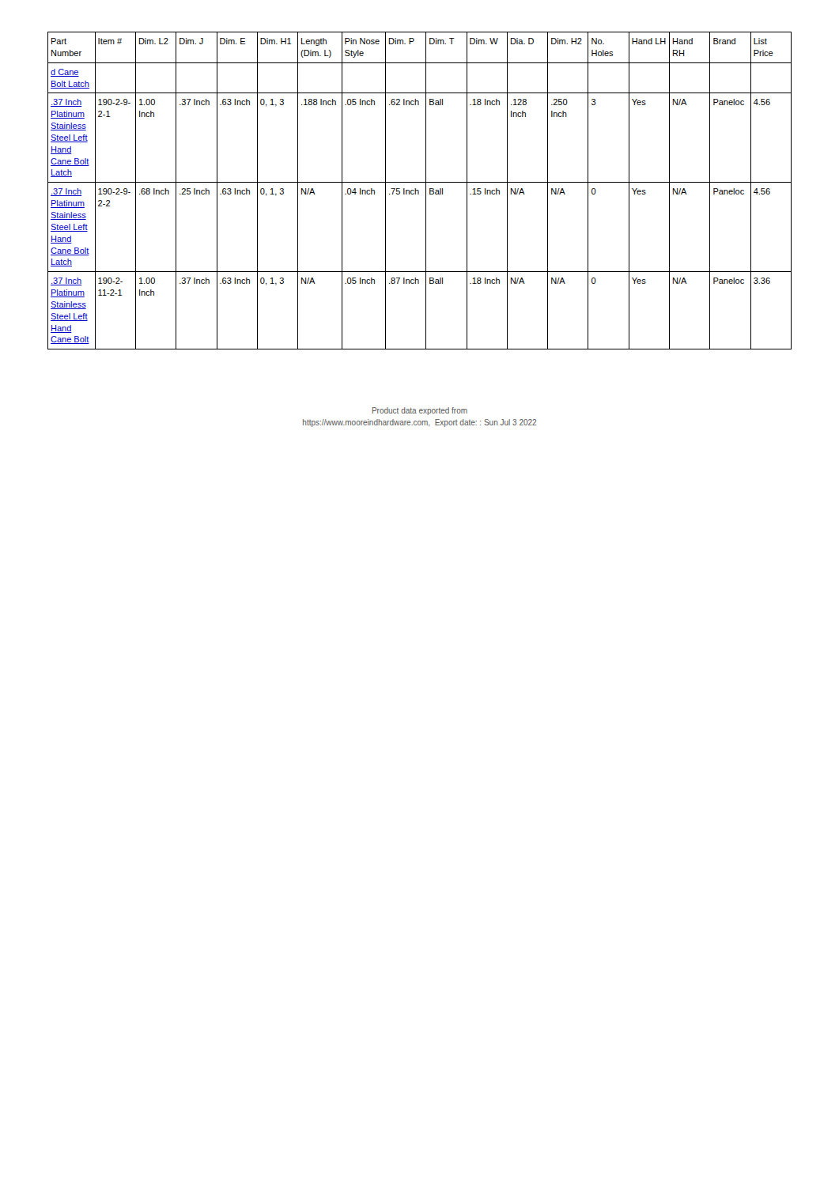| Part Number | Item # | Dim. L2 | Dim. J | Dim. E | Dim. H1 | Length (Dim. L) | Pin Nose Style | Dim. P | Dim. T | Dim. W | Dia. D | Dim. H2 | No. Holes | Hand LH | Hand RH | Brand | List Price |
| --- | --- | --- | --- | --- | --- | --- | --- | --- | --- | --- | --- | --- | --- | --- | --- | --- | --- |
| d Cane Bolt Latch | | | | | | | | | | | | | | | | | |
| .37 Inch Platinum Stainless Steel Left Hand Cane Bolt Latch | 190-2-9-2-1 | 1.00 Inch | .37 Inch | .63 Inch | 0, 1, 3 | .188 Inch | .05 Inch | .62 Inch | Ball | .18 Inch | .128 Inch | .250 Inch | 3 | Yes | N/A | Paneloc | 4.56 |
| .37 Inch Platinum Stainless Steel Left Hand Cane Bolt Latch | 190-2-9-2-2 | .68 Inch | .25 Inch | .63 Inch | 0, 1, 3 | N/A | .04 Inch | .75 Inch | Ball | .15 Inch | N/A | N/A | 0 | Yes | N/A | Paneloc | 4.56 |
| .37 Inch Platinum Stainless Steel Left Hand Cane Bolt | 190-2-11-2-1 | 1.00 Inch | .37 Inch | .63 Inch | 0, 1, 3 | N/A | .05 Inch | .87 Inch | Ball | .18 Inch | N/A | N/A | 0 | Yes | N/A | Paneloc | 3.36 |
Product data exported from
https://www.mooreindhardware.com, Export date: : Sun Jul 3 2022